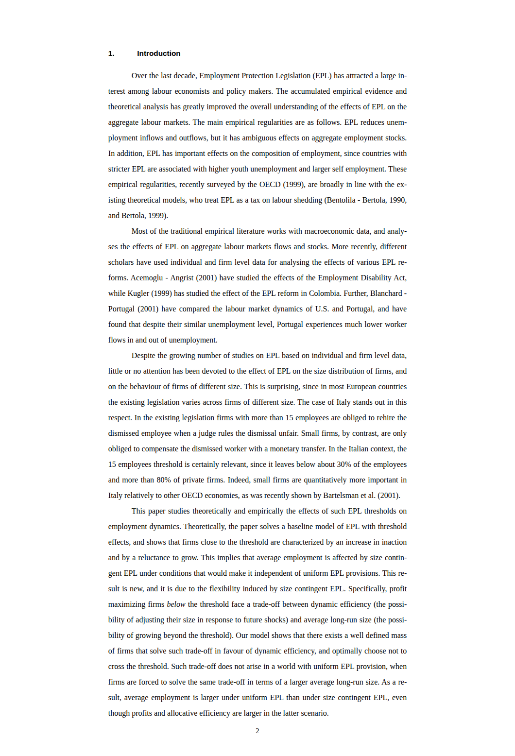1. Introduction
Over the last decade, Employment Protection Legislation (EPL) has attracted a large interest among labour economists and policy makers. The accumulated empirical evidence and theoretical analysis has greatly improved the overall understanding of the effects of EPL on the aggregate labour markets. The main empirical regularities are as follows. EPL reduces unemployment inflows and outflows, but it has ambiguous effects on aggregate employment stocks. In addition, EPL has important effects on the composition of employment, since countries with stricter EPL are associated with higher youth unemployment and larger self employment. These empirical regularities, recently surveyed by the OECD (1999), are broadly in line with the existing theoretical models, who treat EPL as a tax on labour shedding (Bentolila - Bertola, 1990, and Bertola, 1999).
Most of the traditional empirical literature works with macroeconomic data, and analyses the effects of EPL on aggregate labour markets flows and stocks. More recently, different scholars have used individual and firm level data for analysing the effects of various EPL reforms. Acemoglu - Angrist (2001) have studied the effects of the Employment Disability Act, while Kugler (1999) has studied the effect of the EPL reform in Colombia. Further, Blanchard - Portugal (2001) have compared the labour market dynamics of U.S. and Portugal, and have found that despite their similar unemployment level, Portugal experiences much lower worker flows in and out of unemployment.
Despite the growing number of studies on EPL based on individual and firm level data, little or no attention has been devoted to the effect of EPL on the size distribution of firms, and on the behaviour of firms of different size. This is surprising, since in most European countries the existing legislation varies across firms of different size. The case of Italy stands out in this respect. In the existing legislation firms with more than 15 employees are obliged to rehire the dismissed employee when a judge rules the dismissal unfair. Small firms, by contrast, are only obliged to compensate the dismissed worker with a monetary transfer. In the Italian context, the 15 employees threshold is certainly relevant, since it leaves below about 30% of the employees and more than 80% of private firms. Indeed, small firms are quantitatively more important in Italy relatively to other OECD economies, as was recently shown by Bartelsman et al. (2001).
This paper studies theoretically and empirically the effects of such EPL thresholds on employment dynamics. Theoretically, the paper solves a baseline model of EPL with threshold effects, and shows that firms close to the threshold are characterized by an increase in inaction and by a reluctance to grow. This implies that average employment is affected by size contingent EPL under conditions that would make it independent of uniform EPL provisions. This result is new, and it is due to the flexibility induced by size contingent EPL. Specifically, profit maximizing firms below the threshold face a trade-off between dynamic efficiency (the possibility of adjusting their size in response to future shocks) and average long-run size (the possibility of growing beyond the threshold). Our model shows that there exists a well defined mass of firms that solve such trade-off in favour of dynamic efficiency, and optimally choose not to cross the threshold. Such trade-off does not arise in a world with uniform EPL provision, when firms are forced to solve the same trade-off in terms of a larger average long-run size. As a result, average employment is larger under uniform EPL than under size contingent EPL, even though profits and allocative efficiency are larger in the latter scenario.
2